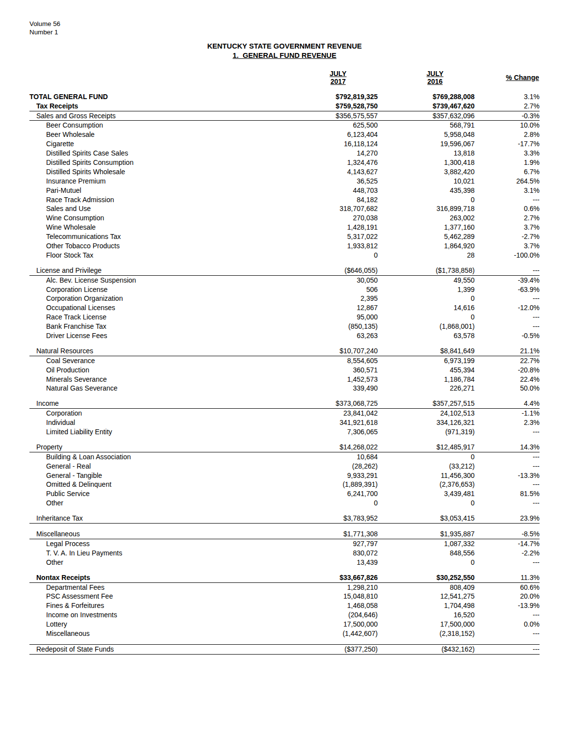Volume 56
Number 1
KENTUCKY STATE GOVERNMENT REVENUE
1. GENERAL FUND REVENUE
| | JULY 2017 | JULY 2016 | % Change |
| --- | --- | --- | --- |
| TOTAL GENERAL FUND | $792,819,325 | $769,288,008 | 3.1% |
| Tax Receipts | $759,528,750 | $739,467,620 | 2.7% |
| Sales and Gross Receipts | $356,575,557 | $357,632,096 | -0.3% |
| Beer Consumption | 625,500 | 568,791 | 10.0% |
| Beer Wholesale | 6,123,404 | 5,958,048 | 2.8% |
| Cigarette | 16,118,124 | 19,596,067 | -17.7% |
| Distilled Spirits Case Sales | 14,270 | 13,818 | 3.3% |
| Distilled Spirits Consumption | 1,324,476 | 1,300,418 | 1.9% |
| Distilled Spirits Wholesale | 4,143,627 | 3,882,420 | 6.7% |
| Insurance Premium | 36,525 | 10,021 | 264.5% |
| Pari-Mutuel | 448,703 | 435,398 | 3.1% |
| Race Track Admission | 84,182 | 0 | --- |
| Sales and Use | 318,707,682 | 316,899,718 | 0.6% |
| Wine Consumption | 270,038 | 263,002 | 2.7% |
| Wine Wholesale | 1,428,191 | 1,377,160 | 3.7% |
| Telecommunications Tax | 5,317,022 | 5,462,289 | -2.7% |
| Other Tobacco Products | 1,933,812 | 1,864,920 | 3.7% |
| Floor Stock Tax | 0 | 28 | -100.0% |
| License and Privilege | ($646,055) | ($1,738,858) | --- |
| Alc. Bev. License Suspension | 30,050 | 49,550 | -39.4% |
| Corporation License | 506 | 1,399 | -63.9% |
| Corporation Organization | 2,395 | 0 | --- |
| Occupational Licenses | 12,867 | 14,616 | -12.0% |
| Race Track License | 95,000 | 0 | --- |
| Bank Franchise Tax | (850,135) | (1,868,001) | --- |
| Driver License Fees | 63,263 | 63,578 | -0.5% |
| Natural Resources | $10,707,240 | $8,841,649 | 21.1% |
| Coal Severance | 8,554,605 | 6,973,199 | 22.7% |
| Oil Production | 360,571 | 455,394 | -20.8% |
| Minerals Severance | 1,452,573 | 1,186,784 | 22.4% |
| Natural Gas Severance | 339,490 | 226,271 | 50.0% |
| Income | $373,068,725 | $357,257,515 | 4.4% |
| Corporation | 23,841,042 | 24,102,513 | -1.1% |
| Individual | 341,921,618 | 334,126,321 | 2.3% |
| Limited Liability Entity | 7,306,065 | (971,319) | --- |
| Property | $14,268,022 | $12,485,917 | 14.3% |
| Building & Loan Association | 10,684 | 0 | --- |
| General - Real | (28,262) | (33,212) | --- |
| General - Tangible | 9,933,291 | 11,456,300 | -13.3% |
| Omitted & Delinquent | (1,889,391) | (2,376,653) | --- |
| Public Service | 6,241,700 | 3,439,481 | 81.5% |
| Other | 0 | 0 | --- |
| Inheritance Tax | $3,783,952 | $3,053,415 | 23.9% |
| Miscellaneous | $1,771,308 | $1,935,887 | -8.5% |
| Legal Process | 927,797 | 1,087,332 | -14.7% |
| T. V. A. In Lieu Payments | 830,072 | 848,556 | -2.2% |
| Other | 13,439 | 0 | --- |
| Nontax Receipts | $33,667,826 | $30,252,550 | 11.3% |
| Departmental Fees | 1,298,210 | 808,409 | 60.6% |
| PSC Assessment Fee | 15,048,810 | 12,541,275 | 20.0% |
| Fines & Forfeitures | 1,468,058 | 1,704,498 | -13.9% |
| Income on Investments | (204,646) | 16,520 | --- |
| Lottery | 17,500,000 | 17,500,000 | 0.0% |
| Miscellaneous | (1,442,607) | (2,318,152) | --- |
| Redeposit of State Funds | ($377,250) | ($432,162) | --- |